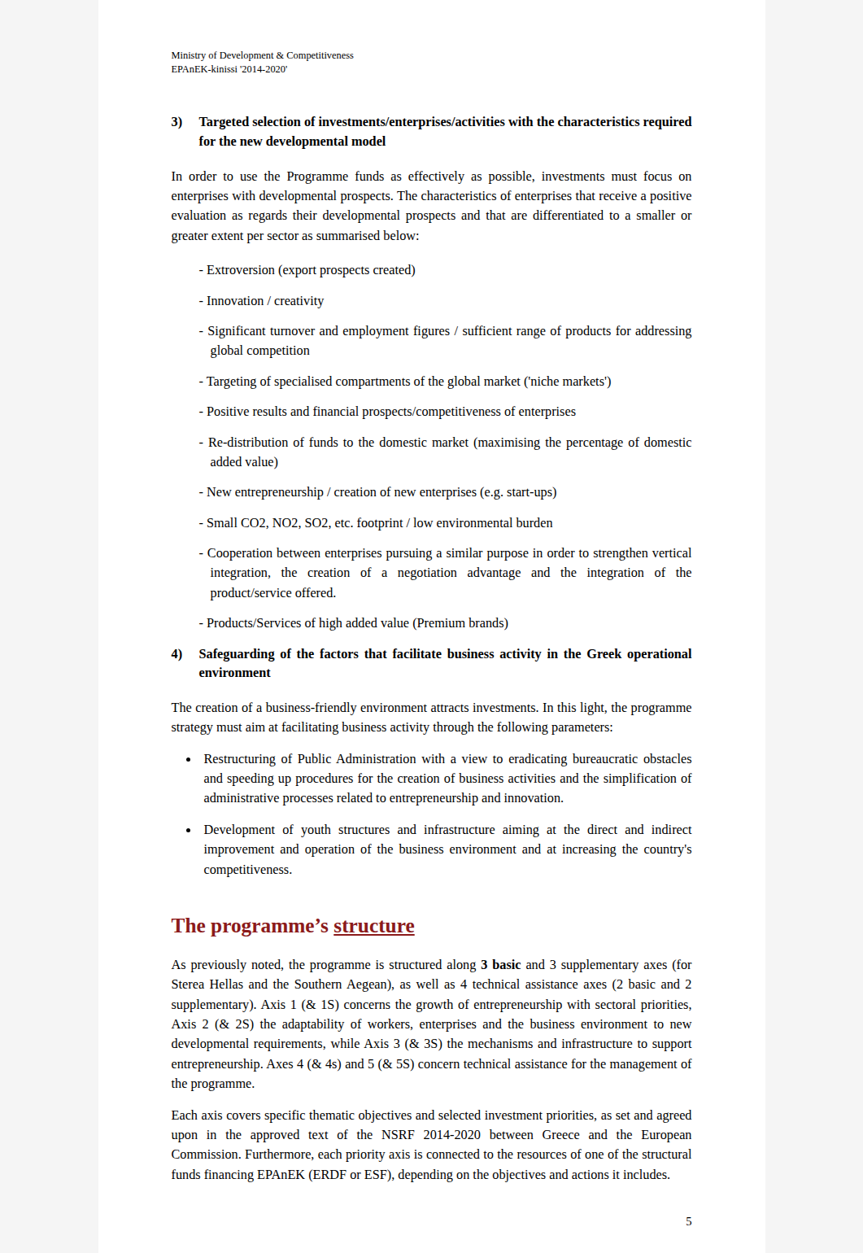Ministry of Development & Competitiveness
EPAnEK-kinissi '2014-2020'
3) Targeted selection of investments/enterprises/activities with the characteristics required for the new developmental model
In order to use the Programme funds as effectively as possible, investments must focus on enterprises with developmental prospects. The characteristics of enterprises that receive a positive evaluation as regards their developmental prospects and that are differentiated to a smaller or greater extent per sector as summarised below:
- Extroversion (export prospects created)
- Innovation / creativity
- Significant turnover and employment figures / sufficient range of products for addressing global competition
- Targeting of specialised compartments of the global market ('niche markets')
- Positive results and financial prospects/competitiveness of enterprises
- Re-distribution of funds to the domestic market (maximising the percentage of domestic added value)
- New entrepreneurship / creation of new enterprises (e.g. start-ups)
- Small CO2, NO2, SO2, etc. footprint / low environmental burden
- Cooperation between enterprises pursuing a similar purpose in order to strengthen vertical integration, the creation of a negotiation advantage and the integration of the product/service offered.
- Products/Services of high added value (Premium brands)
4) Safeguarding of the factors that facilitate business activity in the Greek operational environment
The creation of a business-friendly environment attracts investments. In this light, the programme strategy must aim at facilitating business activity through the following parameters:
Restructuring of Public Administration with a view to eradicating bureaucratic obstacles and speeding up procedures for the creation of business activities and the simplification of administrative processes related to entrepreneurship and innovation.
Development of youth structures and infrastructure aiming at the direct and indirect improvement and operation of the business environment and at increasing the country's competitiveness.
The programme’s structure
As previously noted, the programme is structured along 3 basic and 3 supplementary axes (for Sterea Hellas and the Southern Aegean), as well as 4 technical assistance axes (2 basic and 2 supplementary). Axis 1 (& 1S) concerns the growth of entrepreneurship with sectoral priorities, Axis 2 (& 2S) the adaptability of workers, enterprises and the business environment to new developmental requirements, while Axis 3 (& 3S) the mechanisms and infrastructure to support entrepreneurship. Axes 4 (& 4s) and 5 (& 5S) concern technical assistance for the management of the programme.
Each axis covers specific thematic objectives and selected investment priorities, as set and agreed upon in the approved text of the NSRF 2014-2020 between Greece and the European Commission. Furthermore, each priority axis is connected to the resources of one of the structural funds financing EPAnEK (ERDF or ESF), depending on the objectives and actions it includes.
5